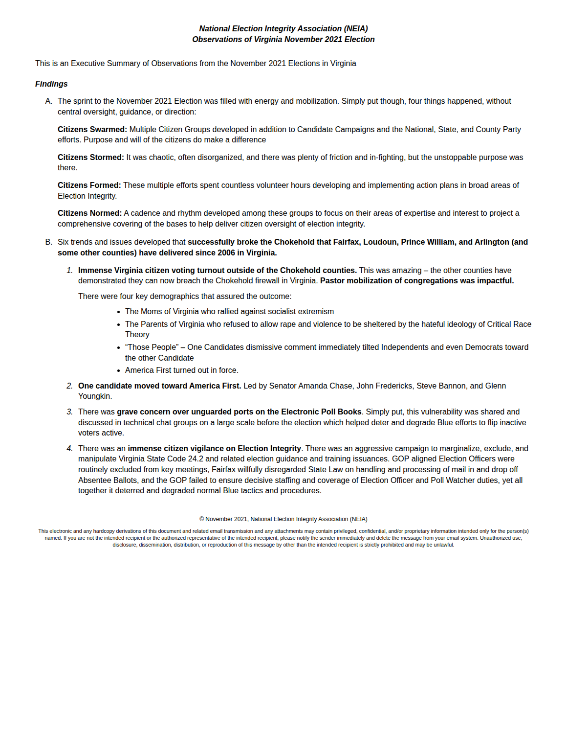National Election Integrity Association (NEIA)
Observations of Virginia November 2021 Election
This is an Executive Summary of Observations from the November 2021 Elections in Virginia
Findings
The sprint to the November 2021 Election was filled with energy and mobilization. Simply put though, four things happened, without central oversight, guidance, or direction:
Citizens Swarmed: Multiple Citizen Groups developed in addition to Candidate Campaigns and the National, State, and County Party efforts. Purpose and will of the citizens do make a difference
Citizens Stormed: It was chaotic, often disorganized, and there was plenty of friction and in-fighting, but the unstoppable purpose was there.
Citizens Formed: These multiple efforts spent countless volunteer hours developing and implementing action plans in broad areas of Election Integrity.
Citizens Normed: A cadence and rhythm developed among these groups to focus on their areas of expertise and interest to project a comprehensive covering of the bases to help deliver citizen oversight of election integrity.
Six trends and issues developed that successfully broke the Chokehold that Fairfax, Loudoun, Prince William, and Arlington (and some other counties) have delivered since 2006 in Virginia.
Immense Virginia citizen voting turnout outside of the Chokehold counties. This was amazing – the other counties have demonstrated they can now breach the Chokehold firewall in Virginia. Pastor mobilization of congregations was impactful.
There were four key demographics that assured the outcome:
The Moms of Virginia who rallied against socialist extremism
The Parents of Virginia who refused to allow rape and violence to be sheltered by the hateful ideology of Critical Race Theory
“Those People” – One Candidates dismissive comment immediately tilted Independents and even Democrats toward the other Candidate
America First turned out in force.
One candidate moved toward America First. Led by Senator Amanda Chase, John Fredericks, Steve Bannon, and Glenn Youngkin.
There was grave concern over unguarded ports on the Electronic Poll Books. Simply put, this vulnerability was shared and discussed in technical chat groups on a large scale before the election which helped deter and degrade Blue efforts to flip inactive voters active.
There was an immense citizen vigilance on Election Integrity. There was an aggressive campaign to marginalize, exclude, and manipulate Virginia State Code 24.2 and related election guidance and training issuances. GOP aligned Election Officers were routinely excluded from key meetings, Fairfax willfully disregarded State Law on handling and processing of mail in and drop off Absentee Ballots, and the GOP failed to ensure decisive staffing and coverage of Election Officer and Poll Watcher duties, yet all together it deterred and degraded normal Blue tactics and procedures.
© November 2021, National Election Integrity Association (NEIA)
This electronic and any hardcopy derivations of this document and related email transmission and any attachments may contain privileged, confidential, and/or proprietary information intended only for the person(s) named. If you are not the intended recipient or the authorized representative of the intended recipient, please notify the sender immediately and delete the message from your email system. Unauthorized use, disclosure, dissemination, distribution, or reproduction of this message by other than the intended recipient is strictly prohibited and may be unlawful.